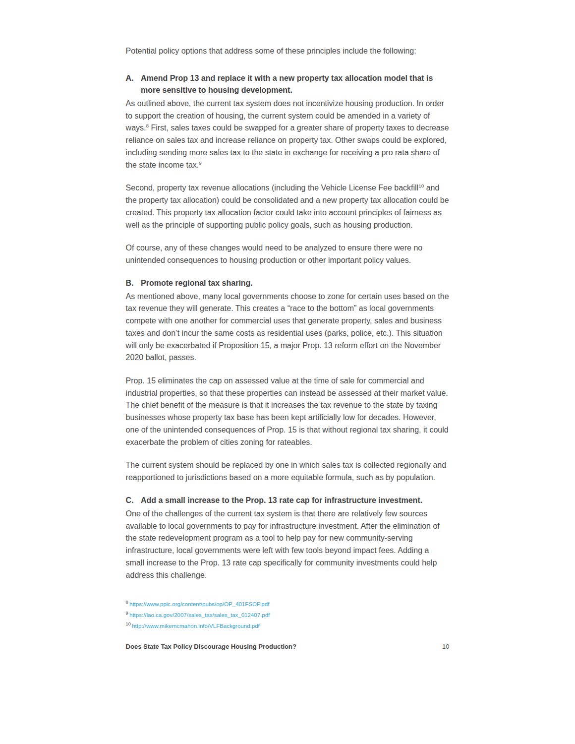Potential policy options that address some of these principles include the following:
A. Amend Prop 13 and replace it with a new property tax allocation model that is more sensitive to housing development.
As outlined above, the current tax system does not incentivize housing production. In order to support the creation of housing, the current system could be amended in a variety of ways.8 First, sales taxes could be swapped for a greater share of property taxes to decrease reliance on sales tax and increase reliance on property tax. Other swaps could be explored, including sending more sales tax to the state in exchange for receiving a pro rata share of the state income tax.9
Second, property tax revenue allocations (including the Vehicle License Fee backfill10 and the property tax allocation) could be consolidated and a new property tax allocation could be created. This property tax allocation factor could take into account principles of fairness as well as the principle of supporting public policy goals, such as housing production.
Of course, any of these changes would need to be analyzed to ensure there were no unintended consequences to housing production or other important policy values.
B. Promote regional tax sharing.
As mentioned above, many local governments choose to zone for certain uses based on the tax revenue they will generate. This creates a “race to the bottom” as local governments compete with one another for commercial uses that generate property, sales and business taxes and don’t incur the same costs as residential uses (parks, police, etc.). This situation will only be exacerbated if Proposition 15, a major Prop. 13 reform effort on the November 2020 ballot, passes.
Prop. 15 eliminates the cap on assessed value at the time of sale for commercial and industrial properties, so that these properties can instead be assessed at their market value. The chief benefit of the measure is that it increases the tax revenue to the state by taxing businesses whose property tax base has been kept artificially low for decades. However, one of the unintended consequences of Prop. 15 is that without regional tax sharing, it could exacerbate the problem of cities zoning for rateables.
The current system should be replaced by one in which sales tax is collected regionally and reapportioned to jurisdictions based on a more equitable formula, such as by population.
C. Add a small increase to the Prop. 13 rate cap for infrastructure investment.
One of the challenges of the current tax system is that there are relatively few sources available to local governments to pay for infrastructure investment. After the elimination of the state redevelopment program as a tool to help pay for new community-serving infrastructure, local governments were left with few tools beyond impact fees. Adding a small increase to the Prop. 13 rate cap specifically for community investments could help address this challenge.
8https://www.ppic.org/content/pubs/op/OP_401FSOP.pdf
9https://lao.ca.gov/2007/sales_tax/sales_tax_012407.pdf
10http://www.mikemcmahon.info/VLFBackground.pdf
Does State Tax Policy Discourage Housing Production? 10